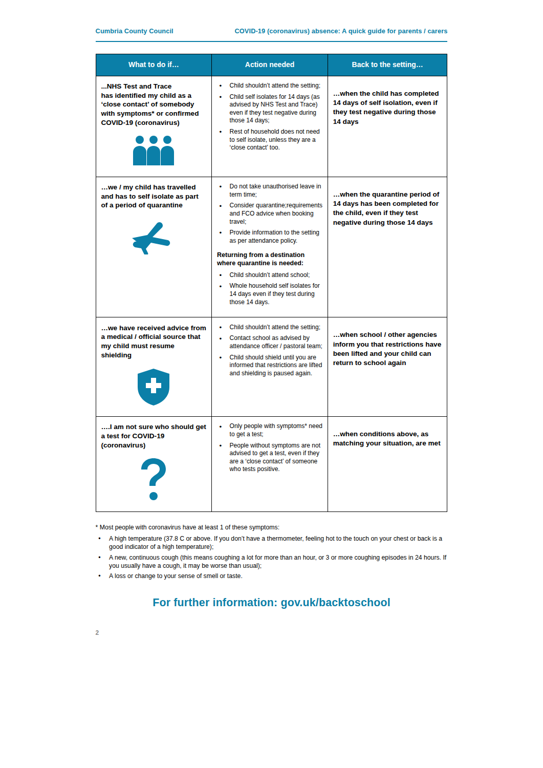Cumbria County Council
COVID-19 (coronavirus) absence: A quick guide for parents / carers
| What to do if… | Action needed | Back to the setting… |
| --- | --- | --- |
| ...NHS Test and Trace has identified my child as a ‘close contact’ of somebody with symptoms* or confirmed COVID-19 (coronavirus) | Child shouldn’t attend the setting; Child self isolates for 14 days (as advised by NHS Test and Trace) even if they test negative during those 14 days; Rest of household does not need to self isolate, unless they are a ‘close contact’ too. | …when the child has completed 14 days of self isolation, even if they test negative during those 14 days |
| …we / my child has travelled and has to self isolate as part of a period of quarantine | Do not take unauthorised leave in term time; Consider quarantine;requirements and FCO advice when booking travel; Provide information to the setting as per attendance policy. Returning from a destination where quarantine is needed: Child shouldn’t attend school; Whole household self isolates for 14 days even if they test during those 14 days. | …when the quarantine period of 14 days has been completed for the child, even if they test negative during those 14 days |
| …we have received advice from a medical / official source that my child must resume shielding | Child shouldn’t attend the setting; Contact school as advised by attendance officer / pastoral team; Child should shield until you are informed that restrictions are lifted and shielding is paused again. | …when school / other agencies inform you that restrictions have been lifted and your child can return to school again |
| ….I am not sure who should get a test for COVID-19 (coronavirus) | Only people with symptoms* need to get a test; People without symptoms are not advised to get a test, even if they are a ‘close contact’ of someone who tests positive. | …when conditions above, as matching your situation, are met |
* Most people with coronavirus have at least 1 of these symptoms:
A high temperature (37.8 C or above. If you don’t have a thermometer, feeling hot to the touch on your chest or back is a good indicator of a high temperature);
A new, continuous cough (this means coughing a lot for more than an hour, or 3 or more coughing episodes in 24 hours. If you usually have a cough, it may be worse than usual);
A loss or change to your sense of smell or taste.
For further information: gov.uk/backtoschool
2